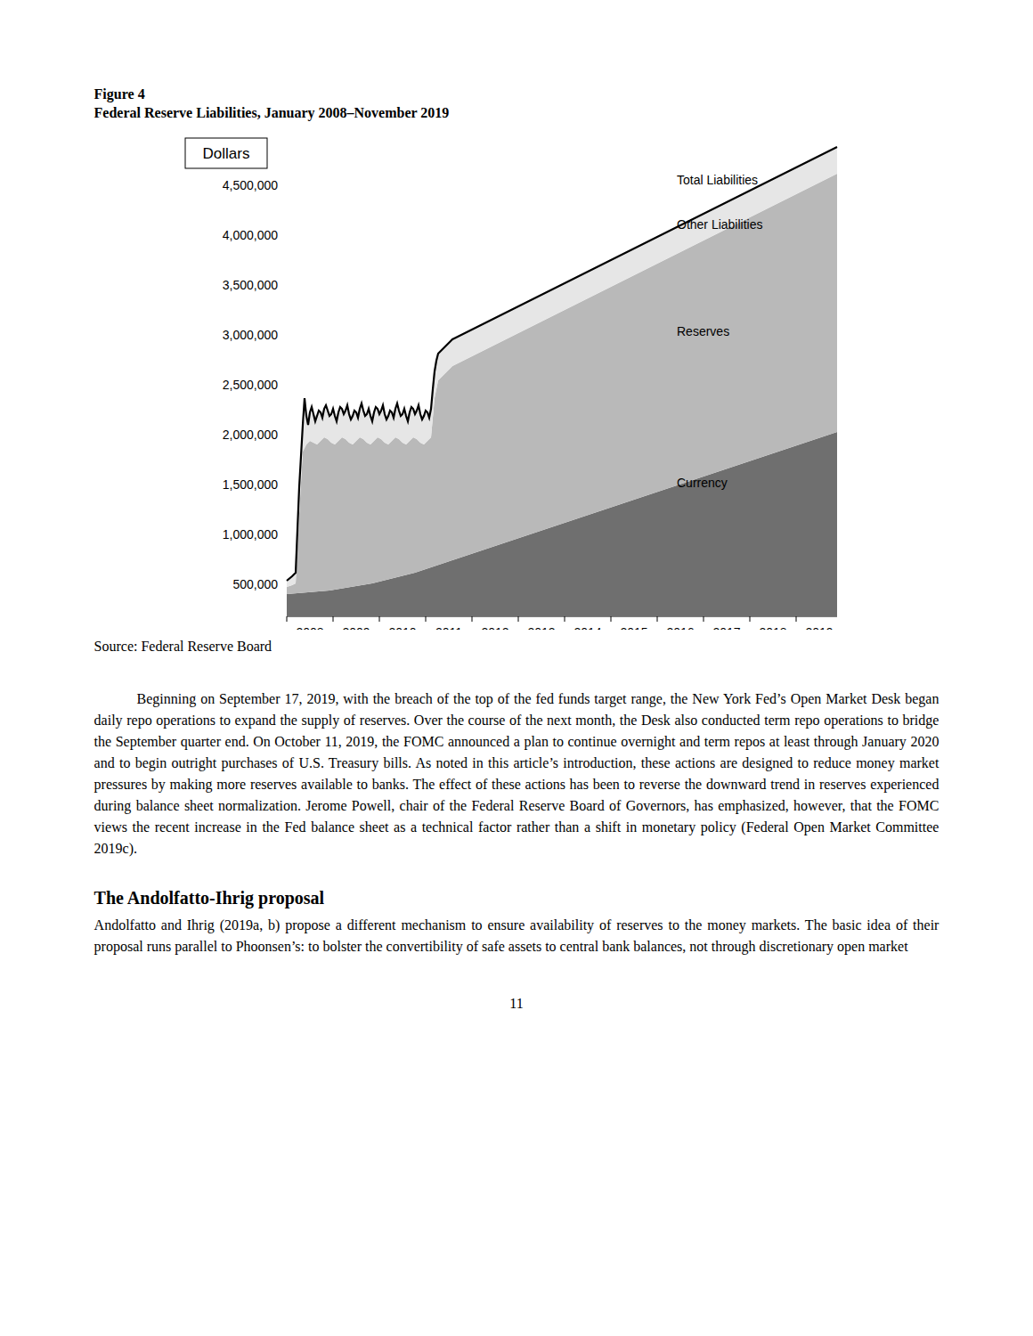Figure 4
Federal Reserve Liabilities, January 2008–November 2019
Dollars 4,500,000 4,000,000 3,500,000 3,000,000 2,500,000 2,000,000 1,500,000 1,000,000 500,000 Total Liabilities Other Liabilities Reserves Currency 2008 2009 2010 2011 2012 2013 2014 2015 2016 2017 2018 2019 .
Source: Federal Reserve Board
Beginning on September 17, 2019, with the breach of the top of the fed funds target range, the New York Fed’s Open Market Desk began daily repo operations to expand the supply of reserves. Over the course of the next month, the Desk also conducted term repo operations to bridge the September quarter end. On October 11, 2019, the FOMC announced a plan to continue overnight and term repos at least through January 2020 and to begin outright purchases of U.S. Treasury bills. As noted in this article’s introduction, these actions are designed to reduce money market pressures by making more reserves available to banks. The effect of these actions has been to reverse the downward trend in reserves experienced during balance sheet normalization. Jerome Powell, chair of the Federal Reserve Board of Governors, has emphasized, however, that the FOMC views the recent increase in the Fed balance sheet as a technical factor rather than a shift in monetary policy (Federal Open Market Committee 2019c).
The Andolfatto-Ihrig proposal
Andolfatto and Ihrig (2019a, b) propose a different mechanism to ensure availability of reserves to the money markets. The basic idea of their proposal runs parallel to Phoonsen’s: to bolster the convertibility of safe assets to central bank balances, not through discretionary open market
11